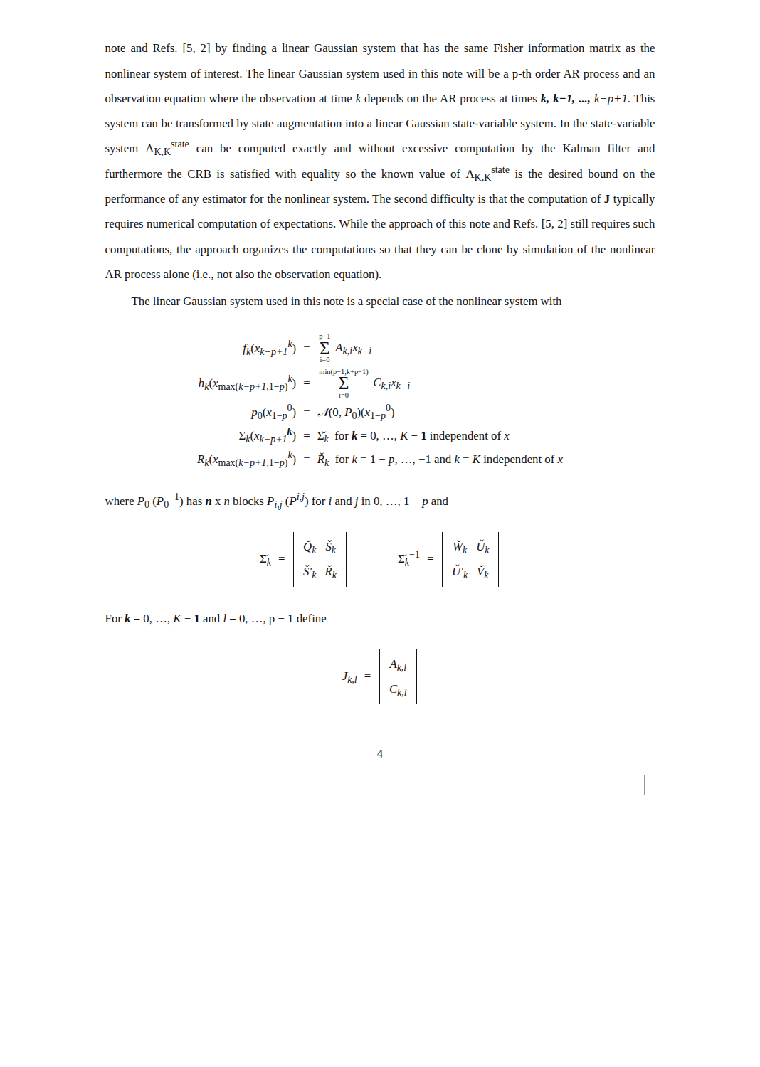note and Refs. [5, 2] by finding a linear Gaussian system that has the same Fisher information matrix as the nonlinear system of interest. The linear Gaussian system used in this note will be a p-th order AR process and an observation equation where the observation at time k depends on the AR process at times k, k−1, ..., k−p+1. This system can be transformed by state augmentation into a linear Gaussian state-variable system. In the state-variable system ΛK,Kstate can be computed exactly and without excessive computation by the Kalman filter and furthermore the CRB is satisfied with equality so the known value of ΛK,Kstate is the desired bound on the performance of any estimator for the nonlinear system. The second difficulty is that the computation of J typically requires numerical computation of expectations. While the approach of this note and Refs. [5, 2] still requires such computations, the approach organizes the computations so that they can be clone by simulation of the nonlinear AR process alone (i.e., not also the observation equation).
The linear Gaussian system used in this note is a special case of the nonlinear system with
| f k ( x k−p+1 k ) | = | p−1 Σ i=0 A k,i x k−i |
| h k ( x max( k−p+1 ,1− p ) k ) | = | min(p−1,k+p−1) Σ i=0 C k,i x k−i |
| p 0 ( x 1− p 0 ) | = | 𝒩 (0, P 0 )( x 1− p 0 ) |
| Σ k ( x k−p+1 k ) | = | Σ̌ k for k = 0, …, K − 1 independent of x |
| R k ( x max( k−p+1 ,1− p ) k ) | = | Ř k for k = 1 − p , …, −1 and k = K independent of x |
where P0 (P0−1) has n x n blocks Pi,j (Pi,j) for i and j in 0, …, 1 − p and
| Σ̌ k | = | / Q̌ k / Š k / / Š′ k / Ř k / | | Σ̌ k −1 | = | / W̌ k / Ǔ k / / Ǔ′ k / V̌ k / |
For k = 0, …, K − 1 and l = 0, …, p − 1 define
| J k,l | = | / A k,l / / C k,l / |
4